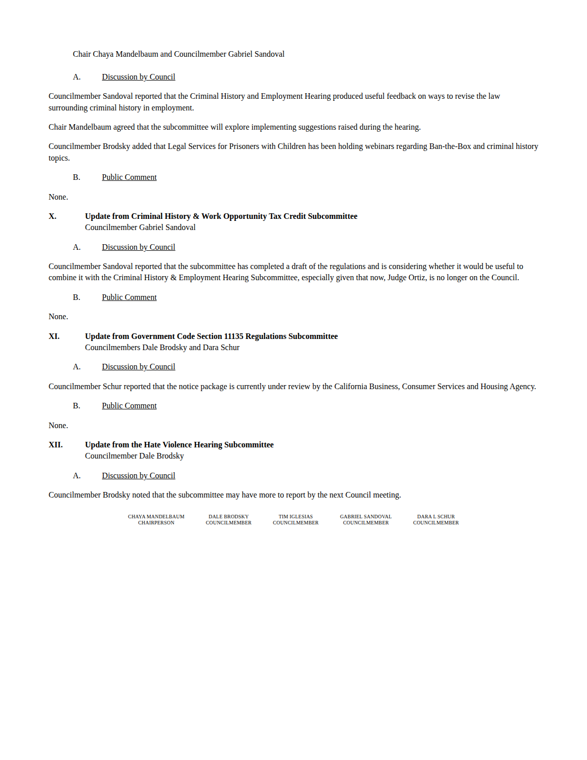Chair Chaya Mandelbaum and Councilmember Gabriel Sandoval
A. Discussion by Council
Councilmember Sandoval reported that the Criminal History and Employment Hearing produced useful feedback on ways to revise the law surrounding criminal history in employment.
Chair Mandelbaum agreed that the subcommittee will explore implementing suggestions raised during the hearing.
Councilmember Brodsky added that Legal Services for Prisoners with Children has been holding webinars regarding Ban-the-Box and criminal history topics.
B. Public Comment
None.
X. Update from Criminal History & Work Opportunity Tax Credit Subcommittee
Councilmember Gabriel Sandoval
A. Discussion by Council
Councilmember Sandoval reported that the subcommittee has completed a draft of the regulations and is considering whether it would be useful to combine it with the Criminal History & Employment Hearing Subcommittee, especially given that now, Judge Ortiz, is no longer on the Council.
B. Public Comment
None.
XI. Update from Government Code Section 11135 Regulations Subcommittee
Councilmembers Dale Brodsky and Dara Schur
A. Discussion by Council
Councilmember Schur reported that the notice package is currently under review by the California Business, Consumer Services and Housing Agency.
B. Public Comment
None.
XII. Update from the Hate Violence Hearing Subcommittee
Councilmember Dale Brodsky
A. Discussion by Council
Councilmember Brodsky noted that the subcommittee may have more to report by the next Council meeting.
| CHAYA MANDELBAUM CHAIRPERSON | DALE BRODSKY COUNCILMEMBER | TIM IGLESIAS COUNCILMEMBER | GABRIEL SANDOVAL COUNCILMEMBER | DARA L SCHUR COUNCILMEMBER |